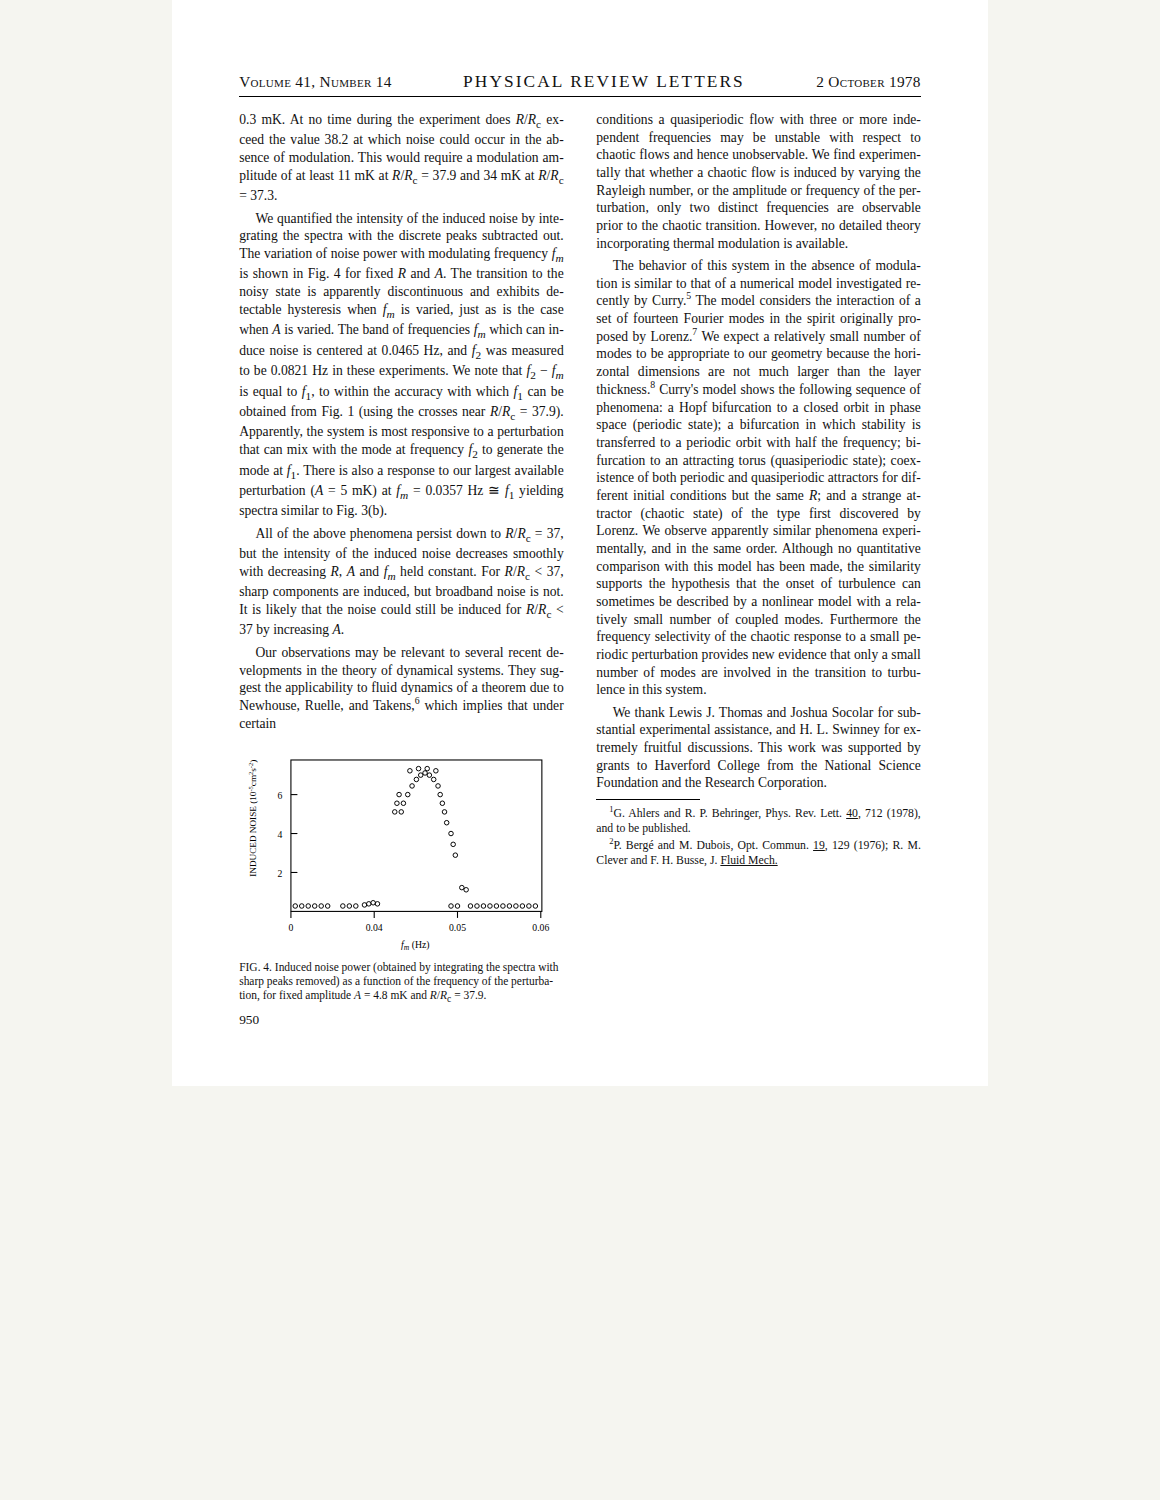Volume 41, Number 14 PHYSICAL REVIEW LETTERS 2 October 1978
0.3 mK. At no time during the experiment does R/Rc exceed the value 38.2 at which noise could occur in the absence of modulation. This would require a modulation amplitude of at least 11 mK at R/Rc = 37.9 and 34 mK at R/Rc = 37.3.
We quantified the intensity of the induced noise by integrating the spectra with the discrete peaks subtracted out. The variation of noise power with modulating frequency fm is shown in Fig. 4 for fixed R and A. The transition to the noisy state is apparently discontinuous and exhibits detectable hysteresis when fm is varied, just as is the case when A is varied. The band of frequencies fm which can induce noise is centered at 0.0465 Hz, and f2 was measured to be 0.0821 Hz in these experiments. We note that f2 − fm is equal to f1, to within the accuracy with which f1 can be obtained from Fig. 1 (using the crosses near R/Rc = 37.9). Apparently, the system is most responsive to a perturbation that can mix with the mode at frequency f2 to generate the mode at f1. There is also a response to our largest available perturbation (A = 5 mK) at fm = 0.0357 Hz ≅ f1 yielding spectra similar to Fig. 3(b).
All of the above phenomena persist down to R/Rc = 37, but the intensity of the induced noise decreases smoothly with decreasing R, A and fm held constant. For R/Rc < 37, sharp components are induced, but broadband noise is not. It is likely that the noise could still be induced for R/Rc < 37 by increasing A.
Our observations may be relevant to several recent developments in the theory of dynamical systems. They suggest the applicability to fluid dynamics of a theorem due to Newhouse, Ruelle, and Takens,6 which implies that under certain
6 4 2 0 0.04 0.05 0.06 fm (Hz) INDUCED NOISE (10-5cm2s-2)
FIG. 4. Induced noise power (obtained by integrating the spectra with sharp peaks removed) as a function of the frequency of the perturbation, for fixed amplitude A = 4.8 mK and R/Rc = 37.9.
conditions a quasiperiodic flow with three or more independent frequencies may be unstable with respect to chaotic flows and hence unobservable. We find experimentally that whether a chaotic flow is induced by varying the Rayleigh number, or the amplitude or frequency of the perturbation, only two distinct frequencies are observable prior to the chaotic transition. However, no detailed theory incorporating thermal modulation is available.
The behavior of this system in the absence of modulation is similar to that of a numerical model investigated recently by Curry.5 The model considers the interaction of a set of fourteen Fourier modes in the spirit originally proposed by Lorenz.7 We expect a relatively small number of modes to be appropriate to our geometry because the horizontal dimensions are not much larger than the layer thickness.8 Curry's model shows the following sequence of phenomena: a Hopf bifurcation to a closed orbit in phase space (periodic state); a bifurcation in which stability is transferred to a periodic orbit with half the frequency; bifurcation to an attracting torus (quasiperiodic state); coexistence of both periodic and quasiperiodic attractors for different initial conditions but the same R; and a strange attractor (chaotic state) of the type first discovered by Lorenz. We observe apparently similar phenomena experimentally, and in the same order. Although no quantitative comparison with this model has been made, the similarity supports the hypothesis that the onset of turbulence can sometimes be described by a nonlinear model with a relatively small number of coupled modes. Furthermore the frequency selectivity of the chaotic response to a small periodic perturbation provides new evidence that only a small number of modes are involved in the transition to turbulence in this system.
We thank Lewis J. Thomas and Joshua Socolar for substantial experimental assistance, and H. L. Swinney for extremely fruitful discussions. This work was supported by grants to Haverford College from the National Science Foundation and the Research Corporation.
1G. Ahlers and R. P. Behringer, Phys. Rev. Lett. 40, 712 (1978), and to be published.
2P. Bergé and M. Dubois, Opt. Commun. 19, 129 (1976); R. M. Clever and F. H. Busse, J. Fluid Mech.
950